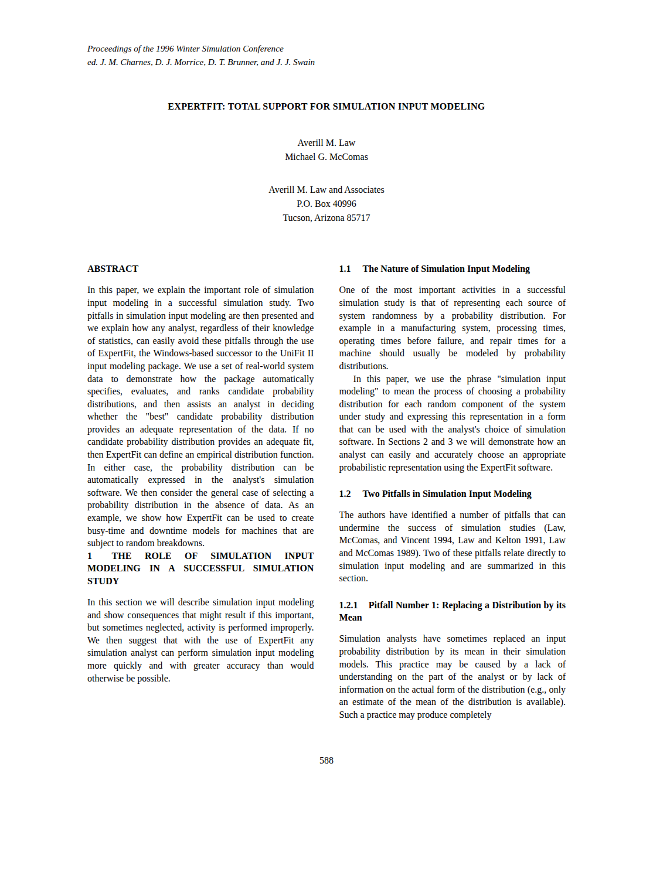Proceedings of the 1996 Winter Simulation Conference
ed. J. M. Charnes, D. J. Morrice, D. T. Brunner, and J. J. Swain
ExpertFit: Total Support for Simulation Input Modeling
Averill M. Law
Michael G. McComas
Averill M. Law and Associates
P.O. Box 40996
Tucson, Arizona 85717
Abstract
In this paper, we explain the important role of simulation input modeling in a successful simulation study. Two pitfalls in simulation input modeling are then presented and we explain how any analyst, regardless of their knowledge of statistics, can easily avoid these pitfalls through the use of ExpertFit, the Windows-based successor to the UniFit II input modeling package. We use a set of real-world system data to demonstrate how the package automatically specifies, evaluates, and ranks candidate probability distributions, and then assists an analyst in deciding whether the "best" candidate probability distribution provides an adequate representation of the data. If no candidate probability distribution provides an adequate fit, then ExpertFit can define an empirical distribution function. In either case, the probability distribution can be automatically expressed in the analyst's simulation software. We then consider the general case of selecting a probability distribution in the absence of data. As an example, we show how ExpertFit can be used to create busy-time and downtime models for machines that are subject to random breakdowns.
1 THE ROLE OF SIMULATION INPUT MODELING IN A SUCCESSFUL SIMULATION STUDY
In this section we will describe simulation input modeling and show consequences that might result if this important, but sometimes neglected, activity is performed improperly. We then suggest that with the use of ExpertFit any simulation analyst can perform simulation input modeling more quickly and with greater accuracy than would otherwise be possible.
1.1 The Nature of Simulation Input Modeling
One of the most important activities in a successful simulation study is that of representing each source of system randomness by a probability distribution. For example in a manufacturing system, processing times, operating times before failure, and repair times for a machine should usually be modeled by probability distributions.
In this paper, we use the phrase "simulation input modeling" to mean the process of choosing a probability distribution for each random component of the system under study and expressing this representation in a form that can be used with the analyst's choice of simulation software. In Sections 2 and 3 we will demonstrate how an analyst can easily and accurately choose an appropriate probabilistic representation using the ExpertFit software.
1.2 Two Pitfalls in Simulation Input Modeling
The authors have identified a number of pitfalls that can undermine the success of simulation studies (Law, McComas, and Vincent 1994, Law and Kelton 1991, Law and McComas 1989). Two of these pitfalls relate directly to simulation input modeling and are summarized in this section.
1.2.1 Pitfall Number 1: Replacing a Distribution by its Mean
Simulation analysts have sometimes replaced an input probability distribution by its mean in their simulation models. This practice may be caused by a lack of understanding on the part of the analyst or by lack of information on the actual form of the distribution (e.g., only an estimate of the mean of the distribution is available). Such a practice may produce completely
588